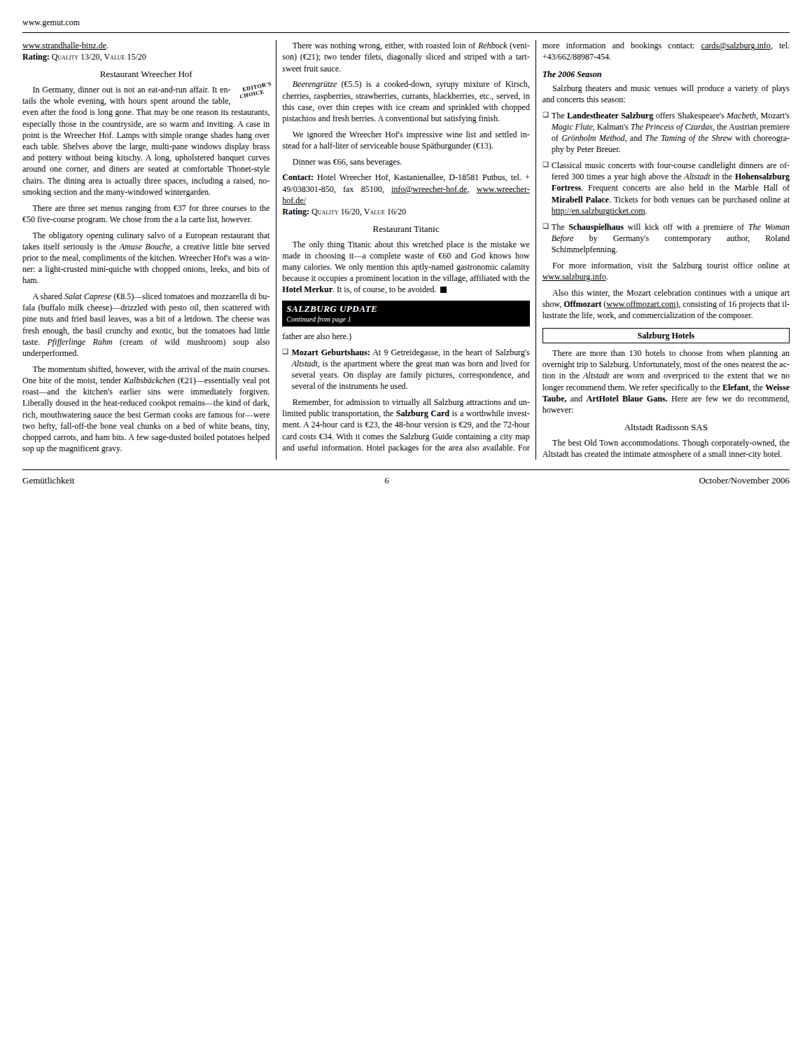www.gemut.com
www.strandhalle-binz.de.
Rating: Quality 13/20, Value 15/20
Restaurant Wreecher Hof
EDITOR'S CHOICEIn Germany, dinner out is not an eat-and-run affair. It entails the whole evening, with hours spent around the table, even after the food is long gone. That may be one reason its restaurants, especially those in the countryside, are so warm and inviting. A case in point is the Wreecher Hof. Lamps with simple orange shades hang over each table. Shelves above the large, multi-pane windows display brass and pottery without being kitschy. A long, upholstered banquet curves around one corner, and diners are seated at comfortable Thonet-style chairs. The dining area is actually three spaces, including a raised, no-smoking section and the many-windowed wintergarden.
There are three set menus ranging from €37 for three courses to the €50 five-course program. We chose from the a la carte list, however.
The obligatory opening culinary salvo of a European restaurant that takes itself seriously is the Amuse Bouche, a creative little bite served prior to the meal, compliments of the kitchen. Wreecher Hof's was a winner: a light-crusted mini-quiche with chopped onions, leeks, and bits of ham.
A shared Salat Caprese (€8.5)—sliced tomatoes and mozzarella di bufala (buffalo milk cheese)—drizzled with pesto oil, then scattered with pine nuts and fried basil leaves, was a bit of a letdown. The cheese was fresh enough, the basil crunchy and exotic, but the tomatoes had little taste. Pfifferlinge Rahm (cream of wild mushroom) soup also underperformed.
The momentum shifted, however, with the arrival of the main courses. One bite of the moist, tender Kalbsbäckchen (€21)—essentially veal pot roast—and the kitchen's earlier sins were immediately forgiven. Liberally doused in the heat-reduced cookpot remains—the kind of dark, rich, mouthwatering sauce the best German cooks are famous for—were two hefty, fall-off-the bone veal chunks on a bed of white beans, tiny, chopped carrots, and ham bits. A few sage-dusted boiled potatoes helped sop up the magnificent gravy.
There was nothing wrong, either, with roasted loin of Rehbock (venison) (€21); two tender filets, diagonally sliced and striped with a tart-sweet fruit sauce.
Beerengrütze (€5.5) is a cooked-down, syrupy mixture of Kirsch, cherries, raspberries, strawberries, currants, blackberries, etc., served, in this case, over thin crepes with ice cream and sprinkled with chopped pistachios and fresh berries. A conventional but satisfying finish.
We ignored the Wreecher Hof's impressive wine list and settled instead for a half-liter of serviceable house Spätburgunder (€13).
Dinner was €66, sans beverages.
Contact: Hotel Wreecher Hof, Kastanienallee, D-18581 Putbus, tel. + 49/038301-850, fax 85100, info@wreecher-hof.de, www.wreecher-hof.de/
Rating: Quality 16/20, Value 16/20
Restaurant Titanic
The only thing Titanic about this wretched place is the mistake we made in choosing it—a complete waste of €60 and God knows how many calories. We only mention this aptly-named gastronomic calamity because it occupies a prominent location in the village, affiliated with the Hotel Merkur. It is, of course, to be avoided.
SALZBURG UPDATE
Continued from page 1
father are also here.)
Mozart Geburtshaus: At 9 Getreidegasse, in the heart of Salzburg's Altstadt, is the apartment where the great man was born and lived for several years. On display are family pictures, correspondence, and several of the instruments he used.
Remember, for admission to virtually all Salzburg attractions and unlimited public transportation, the Salzburg Card is a worthwhile investment. A 24-hour card is €23, the 48-hour version is €29, and the 72-hour card costs €34. With it comes the Salzburg Guide containing a city map and useful information. Hotel packages for the area also available. For more information and bookings contact: cards@salzburg.info, tel. +43/662/88987-454.
The 2006 Season
Salzburg theaters and music venues will produce a variety of plays and concerts this season:
The Landestheater Salzburg offers Shakespeare's Macbeth, Mozart's Magic Flute, Kalman's The Princess of Czardas, the Austrian premiere of Grönholm Method, and The Taming of the Shrew with choreography by Peter Breuer.
Classical music concerts with four-course candlelight dinners are offered 300 times a year high above the Altstadt in the Hohensalzburg Fortress. Frequent concerts are also held in the Marble Hall of Mirabell Palace. Tickets for both venues can be purchased online at http://en.salzburgticket.com.
The Schauspielhaus will kick off with a premiere of The Woman Before by Germany's contemporary author, Roland Schimmelpfenning.
For more information, visit the Salzburg tourist office online at www.salzburg.info.
Also this winter, the Mozart celebration continues with a unique art show, Offmozart (www.offmozart.com), consisting of 16 projects that illustrate the life, work, and commercialization of the composer.
Salzburg Hotels
There are more than 130 hotels to choose from when planning an overnight trip to Salzburg. Unfortunately, most of the ones nearest the action in the Altstadt are worn and overpriced to the extent that we no longer recommend them. We refer specifically to the Elefant, the Weisse Taube, and ArtHotel Blaue Gans. Here are few we do recommend, however:
Altstadt Radisson SAS
The best Old Town accommodations. Though corporately-owned, the Altstadt has created the intimate atmosphere of a small inner-city hotel.
Gemütlichkeit
6
October/November 2006